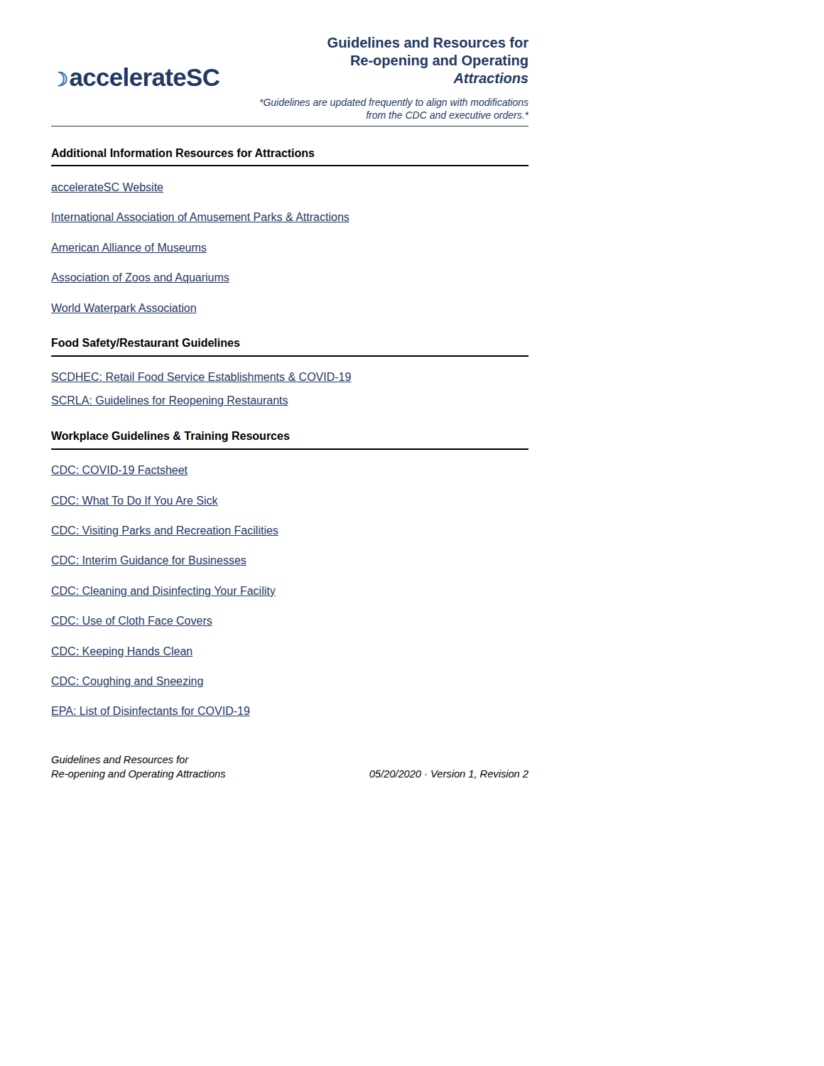☽accelerate SC
Guidelines and Resources for
Re-opening and Operating
Attractions
*Guidelines are updated frequently to align with modifications
from the CDC and executive orders.*
Additional Information Resources for Attractions
accelerateSC Website
International Association of Amusement Parks & Attractions
American Alliance of Museums
Association of Zoos and Aquariums
World Waterpark Association
Food Safety/Restaurant Guidelines
SCDHEC: Retail Food Service Establishments & COVID-19
SCRLA: Guidelines for Reopening Restaurants
Workplace Guidelines & Training Resources
CDC: COVID-19 Factsheet
CDC: What To Do If You Are Sick
CDC: Visiting Parks and Recreation Facilities
CDC: Interim Guidance for Businesses
CDC: Cleaning and Disinfecting Your Facility
CDC: Use of Cloth Face Covers
CDC: Keeping Hands Clean
CDC: Coughing and Sneezing
EPA: List of Disinfectants for COVID-19
Guidelines and Resources for
Re-opening and Operating Attractions
05/20/2020 · Version 1, Revision 2